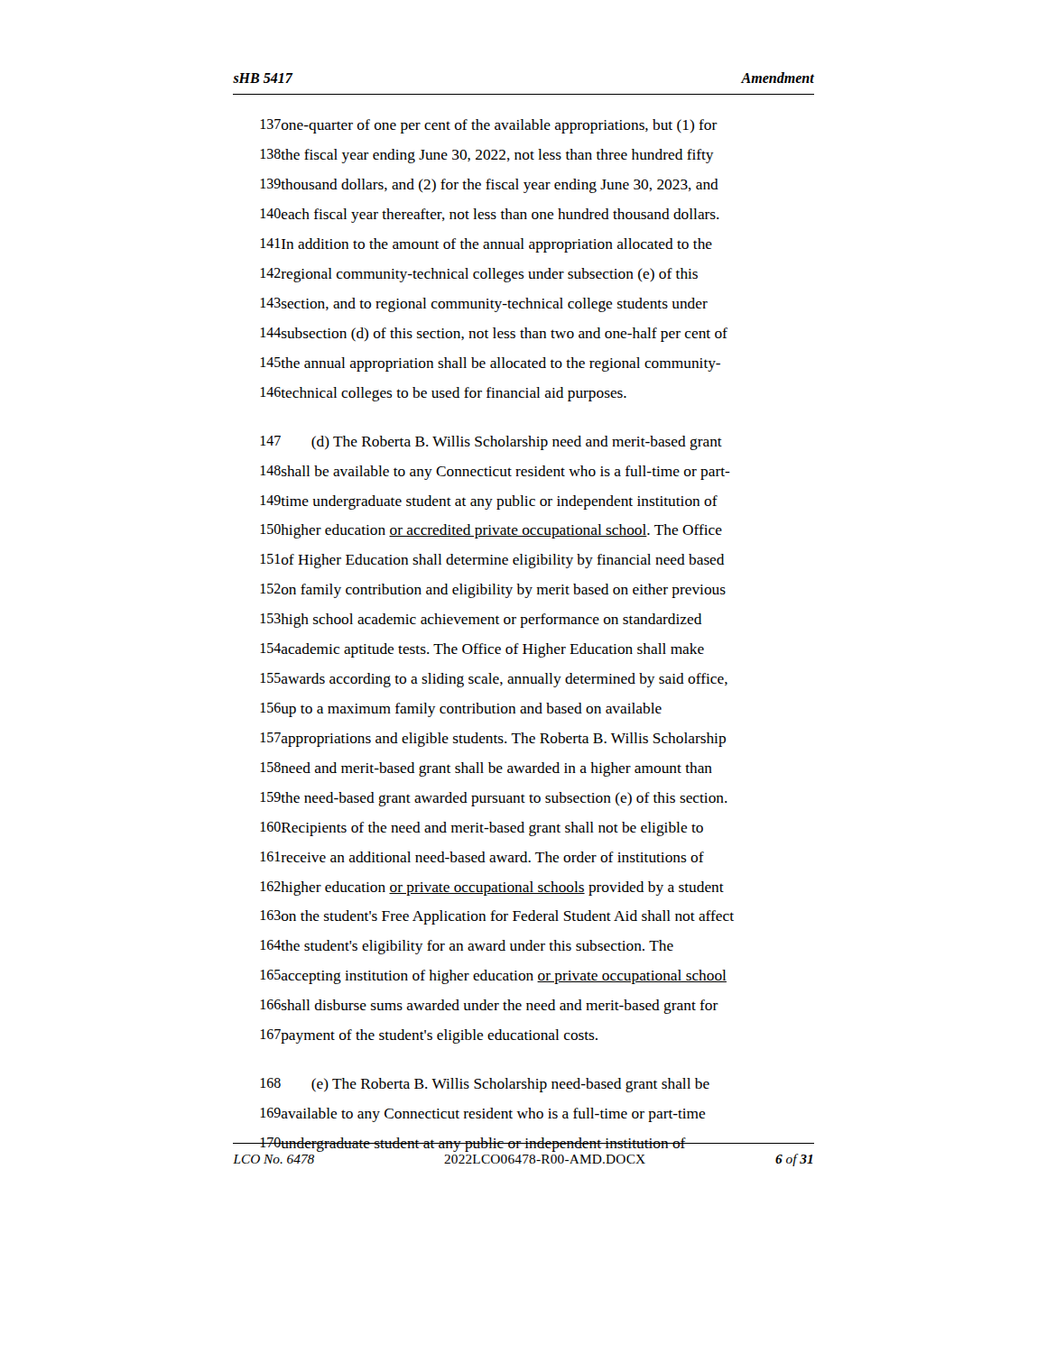sHB 5417 Amendment
| 137 | one-quarter of one per cent of the available appropriations, but (1) for |
| 138 | the fiscal year ending June 30, 2022, not less than three hundred fifty |
| 139 | thousand dollars, and (2) for the fiscal year ending June 30, 2023, and |
| 140 | each fiscal year thereafter, not less than one hundred thousand dollars. |
| 141 | In addition to the amount of the annual appropriation allocated to the |
| 142 | regional community-technical colleges under subsection (e) of this |
| 143 | section, and to regional community-technical college students under |
| 144 | subsection (d) of this section, not less than two and one-half per cent of |
| 145 | the annual appropriation shall be allocated to the regional community- |
| 146 | technical colleges to be used for financial aid purposes. |
| 147 | (d) The Roberta B. Willis Scholarship need and merit-based grant |
| 148 | shall be available to any Connecticut resident who is a full-time or part- |
| 149 | time undergraduate student at any public or independent institution of |
| 150 | higher education or accredited private occupational school . The Office |
| 151 | of Higher Education shall determine eligibility by financial need based |
| 152 | on family contribution and eligibility by merit based on either previous |
| 153 | high school academic achievement or performance on standardized |
| 154 | academic aptitude tests. The Office of Higher Education shall make |
| 155 | awards according to a sliding scale, annually determined by said office, |
| 156 | up to a maximum family contribution and based on available |
| 157 | appropriations and eligible students. The Roberta B. Willis Scholarship |
| 158 | need and merit-based grant shall be awarded in a higher amount than |
| 159 | the need-based grant awarded pursuant to subsection (e) of this section. |
| 160 | Recipients of the need and merit-based grant shall not be eligible to |
| 161 | receive an additional need-based award. The order of institutions of |
| 162 | higher education or private occupational schools provided by a student |
| 163 | on the student's Free Application for Federal Student Aid shall not affect |
| 164 | the student's eligibility for an award under this subsection. The |
| 165 | accepting institution of higher education or private occupational school |
| 166 | shall disburse sums awarded under the need and merit-based grant for |
| 167 | payment of the student's eligible educational costs. |
| 168 | (e) The Roberta B. Willis Scholarship need-based grant shall be |
| 169 | available to any Connecticut resident who is a full-time or part-time |
| 170 | undergraduate student at any public or independent institution of |
LCO No. 6478 2022LCO06478-R00-AMD.DOCX 6 of 31